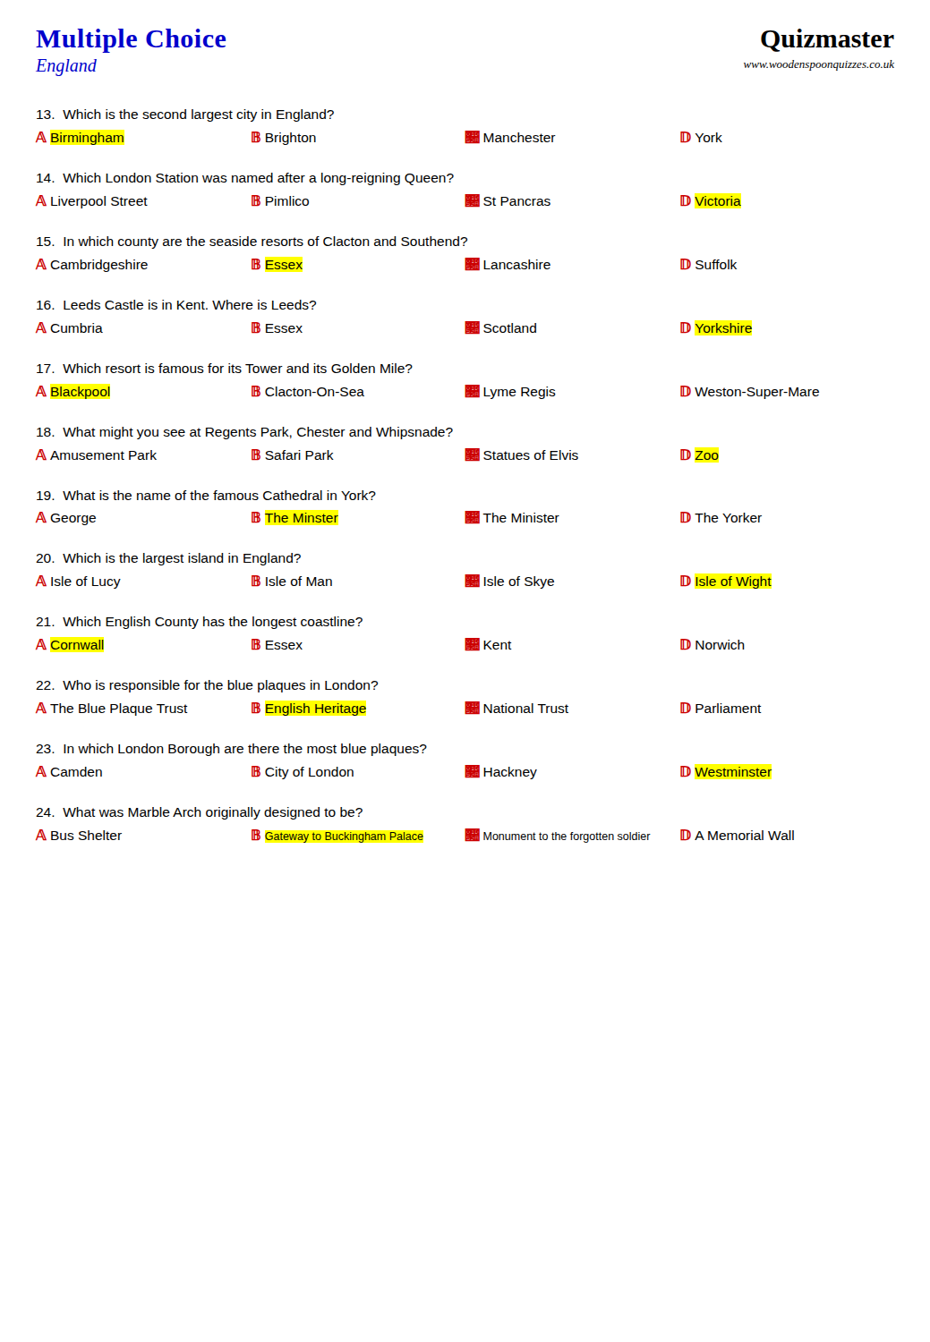Multiple Choice
England
Quizmaster
www.woodenspoonquizzes.co.uk
13. Which is the second largest city in England?
𝔸Birmingham
𝔹Brighton
𝔺Manchester
𝔻York
14. Which London Station was named after a long-reigning Queen?
𝔸Liverpool Street
𝔹Pimlico
𝔺St Pancras
𝔻Victoria
15. In which county are the seaside resorts of Clacton and Southend?
𝔸Cambridgeshire
𝔹Essex
𝔺Lancashire
𝔻Suffolk
16. Leeds Castle is in Kent. Where is Leeds?
𝔸Cumbria
𝔹Essex
𝔺Scotland
𝔻Yorkshire
17. Which resort is famous for its Tower and its Golden Mile?
𝔸Blackpool
𝔹Clacton-On-Sea
𝔺Lyme Regis
𝔻Weston-Super-Mare
18. What might you see at Regents Park, Chester and Whipsnade?
𝔸Amusement Park
𝔹Safari Park
𝔺Statues of Elvis
𝔻Zoo
19. What is the name of the famous Cathedral in York?
𝔸George
𝔹The Minster
𝔺The Minister
𝔻The Yorker
20. Which is the largest island in England?
𝔸Isle of Lucy
𝔹Isle of Man
𝔺Isle of Skye
𝔻Isle of Wight
21. Which English County has the longest coastline?
𝔸Cornwall
𝔹Essex
𝔺Kent
𝔻Norwich
22. Who is responsible for the blue plaques in London?
𝔸The Blue Plaque Trust
𝔹English Heritage
𝔺National Trust
𝔻Parliament
23. In which London Borough are there the most blue plaques?
𝔸Camden
𝔹City of London
𝔺Hackney
𝔻Westminster
24. What was Marble Arch originally designed to be?
𝔸Bus Shelter
𝔹Gateway to Buckingham Palace
𝔺Monument to the forgotten soldier
𝔻A Memorial Wall